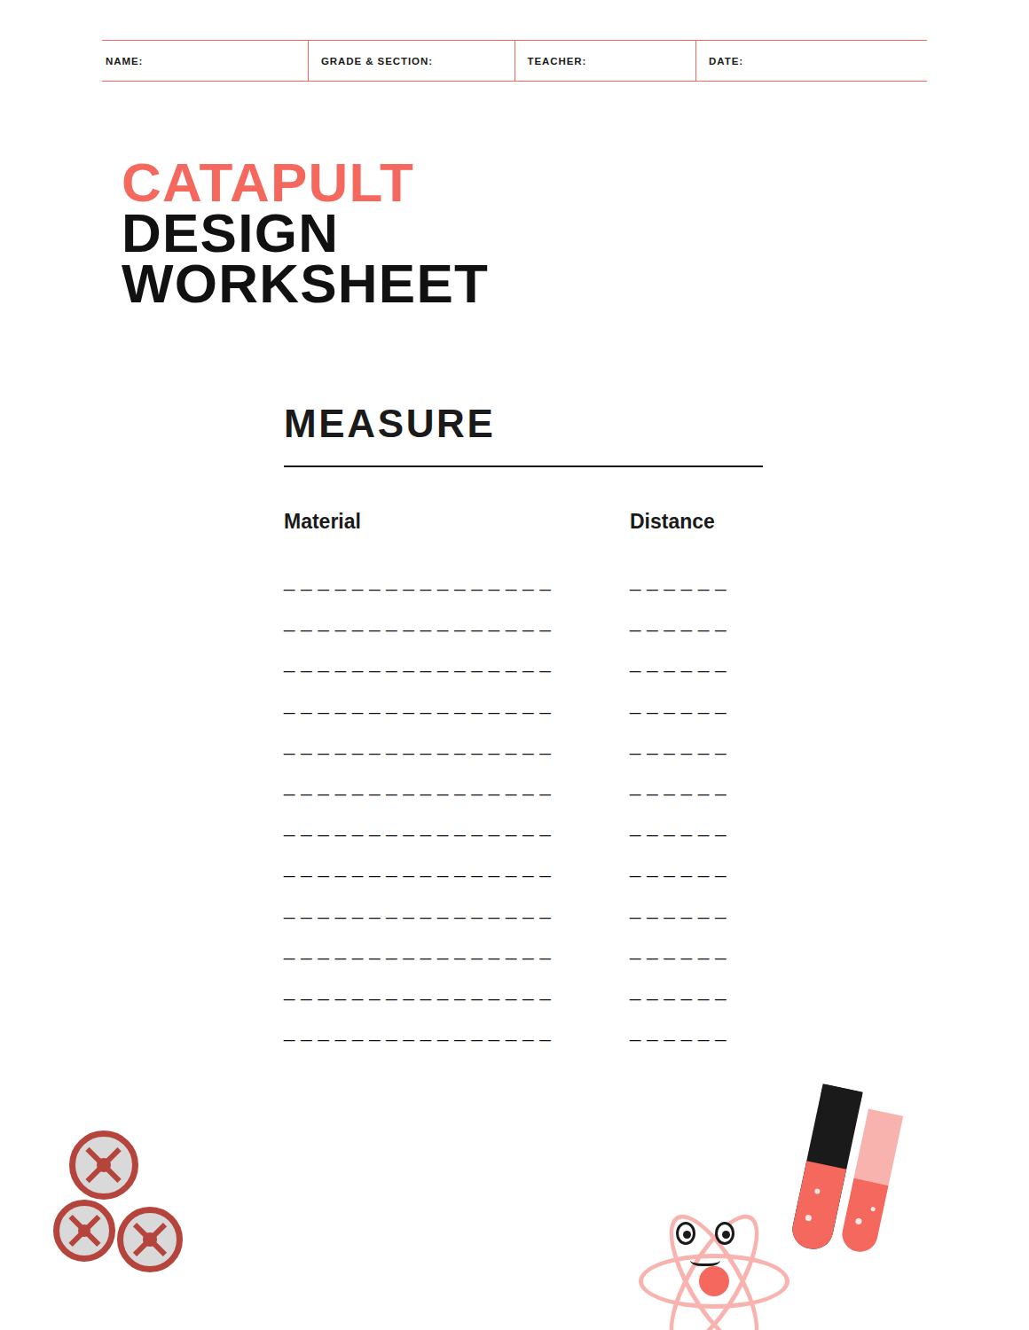| NAME: | GRADE & SECTION: | TEACHER: | DATE: |
Catapult
Design
Worksheet
Measure
Material
_ _ _ _ _ _ _ _ _ _ _ _ _ _ _ _
_ _ _ _ _ _ _ _ _ _ _ _ _ _ _ _
_ _ _ _ _ _ _ _ _ _ _ _ _ _ _ _
_ _ _ _ _ _ _ _ _ _ _ _ _ _ _ _
_ _ _ _ _ _ _ _ _ _ _ _ _ _ _ _
_ _ _ _ _ _ _ _ _ _ _ _ _ _ _ _
_ _ _ _ _ _ _ _ _ _ _ _ _ _ _ _
_ _ _ _ _ _ _ _ _ _ _ _ _ _ _ _
_ _ _ _ _ _ _ _ _ _ _ _ _ _ _ _
_ _ _ _ _ _ _ _ _ _ _ _ _ _ _ _
_ _ _ _ _ _ _ _ _ _ _ _ _ _ _ _
_ _ _ _ _ _ _ _ _ _ _ _ _ _ _ _
Distance
_ _ _ _ _ _
_ _ _ _ _ _
_ _ _ _ _ _
_ _ _ _ _ _
_ _ _ _ _ _
_ _ _ _ _ _
_ _ _ _ _ _
_ _ _ _ _ _
_ _ _ _ _ _
_ _ _ _ _ _
_ _ _ _ _ _
_ _ _ _ _ _